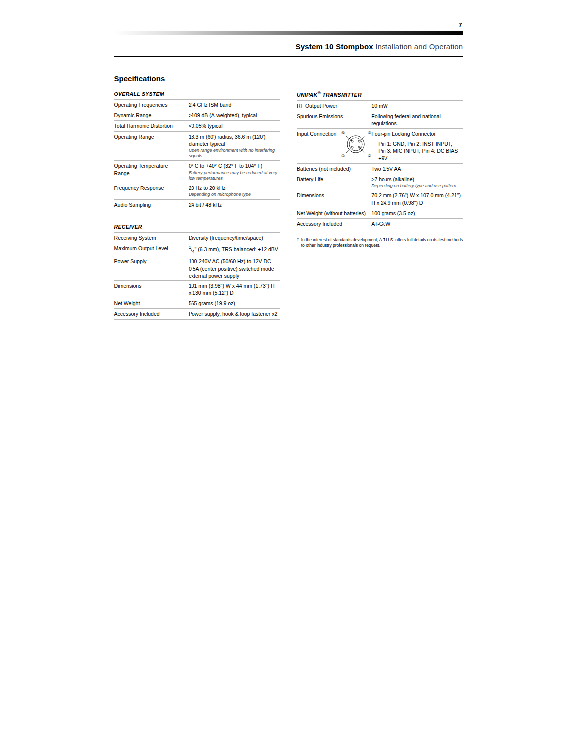7
System 10 Stompbox Installation and Operation
Specifications
OVERALL SYSTEM
| Operating Frequencies | 2.4 GHz ISM band |
| Dynamic Range | >109 dB (A-weighted), typical |
| Total Harmonic Distortion | <0.05% typical |
| Operating Range | 18.3 m (60') radius, 36.6 m (120') diameter typical Open range environment with no interfering signals |
| Operating Temperature Range | 0° C to +40° C (32° F to 104° F) Battery performance may be reduced at very low temperatures |
| Frequency Response | 20 Hz to 20 kHz Depending on microphone type |
| Audio Sampling | 24 bit / 48 kHz |
RECEIVER
| Receiving System | Diversity (frequency/time/space) |
| Maximum Output Level | 1 / 4 " (6.3 mm), TRS balanced: +12 dBV |
| Power Supply | 100-240V AC (50/60 Hz) to 12V DC 0.5A (center positive) switched mode external power supply |
| Dimensions | 101 mm (3.98") W x 44 mm (1.73") H x 130 mm (5.12") D |
| Net Weight | 565 grams (19.9 oz) |
| Accessory Included | Power supply, hook & loop fastener x2 |
UNIPAK® TRANSMITTER
| RF Output Power | 10 mW |
| Spurious Emissions | Following federal and national regulations |
| Input Connection ⑤ ③ ① ② | Four-pin Locking Connector Pin 1: GND, Pin 2: INST INPUT, Pin 3: MIC INPUT, Pin 4: DC BIAS +9V |
| Batteries (not included) | Two 1.5V AA |
| Battery Life | >7 hours (alkaline) Depending on battery type and use pattern |
| Dimensions | 70.2 mm (2.76") W x 107.0 mm (4.21") H x 24.9 mm (0.98") D |
| Net Weight (without batteries) | 100 grams (3.5 oz) |
| Accessory Included | AT-GcW |
† In the interest of standards development, A.T.U.S. offers full details on its test methods to other industry professionals on request.